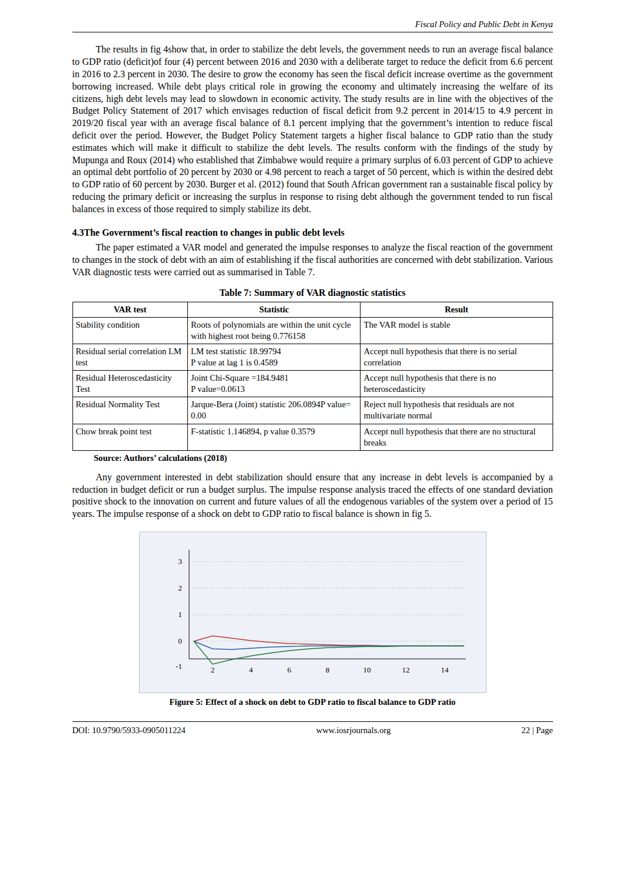Fiscal Policy and Public Debt in Kenya
The results in fig 4show that, in order to stabilize the debt levels, the government needs to run an average fiscal balance to GDP ratio (deficit)of four (4) percent between 2016 and 2030 with a deliberate target to reduce the deficit from 6.6 percent in 2016 to 2.3 percent in 2030. The desire to grow the economy has seen the fiscal deficit increase overtime as the government borrowing increased. While debt plays critical role in growing the economy and ultimately increasing the welfare of its citizens, high debt levels may lead to slowdown in economic activity. The study results are in line with the objectives of the Budget Policy Statement of 2017 which envisages reduction of fiscal deficit from 9.2 percent in 2014/15 to 4.9 percent in 2019/20 fiscal year with an average fiscal balance of 8.1 percent implying that the government’s intention to reduce fiscal deficit over the period. However, the Budget Policy Statement targets a higher fiscal balance to GDP ratio than the study estimates which will make it difficult to stabilize the debt levels. The results conform with the findings of the study by Mupunga and Roux (2014) who established that Zimbabwe would require a primary surplus of 6.03 percent of GDP to achieve an optimal debt portfolio of 20 percent by 2030 or 4.98 percent to reach a target of 50 percent, which is within the desired debt to GDP ratio of 60 percent by 2030. Burger et al. (2012) found that South African government ran a sustainable fiscal policy by reducing the primary deficit or increasing the surplus in response to rising debt although the government tended to run fiscal balances in excess of those required to simply stabilize its debt.
4.3The Government’s fiscal reaction to changes in public debt levels
The paper estimated a VAR model and generated the impulse responses to analyze the fiscal reaction of the government to changes in the stock of debt with an aim of establishing if the fiscal authorities are concerned with debt stabilization. Various VAR diagnostic tests were carried out as summarised in Table 7.
Table 7: Summary of VAR diagnostic statistics
| VAR test | Statistic | Result |
| --- | --- | --- |
| Stability condition | Roots of polynomials are within the unit cycle with highest root being 0.776158 | The VAR model is stable |
| Residual serial correlation LM test | LM test statistic 18.99794 P value at lag 1 is 0.4589 | Accept null hypothesis that there is no serial correlation |
| Residual Heteroscedasticity Test | Joint Chi-Square =184.9481 P value=0.0613 | Accept null hypothesis that there is no heteroscedasticity |
| Residual Normality Test | Jarque-Bera (Joint) statistic 206.0894P value= 0.00 | Reject null hypothesis that residuals are not multivariate normal |
| Chow break point test | F-statistic 1.146894, p value 0.3579 | Accept null hypothesis that there are no structural breaks |
Source: Authors’ calculations (2018)
Any government interested in debt stabilization should ensure that any increase in debt levels is accompanied by a reduction in budget deficit or run a budget surplus. The impulse response analysis traced the effects of one standard deviation positive shock to the innovation on current and future values of all the endogenous variables of the system over a period of 15 years. The impulse response of a shock on debt to GDP ratio to fiscal balance is shown in fig 5.
3 2 1 0 -1 2 4 6 8 10 12 14
Figure 5: Effect of a shock on debt to GDP ratio to fiscal balance to GDP ratio
DOI: 10.9790/5933-0905011224 www.iosrjournals.org 22 | Page